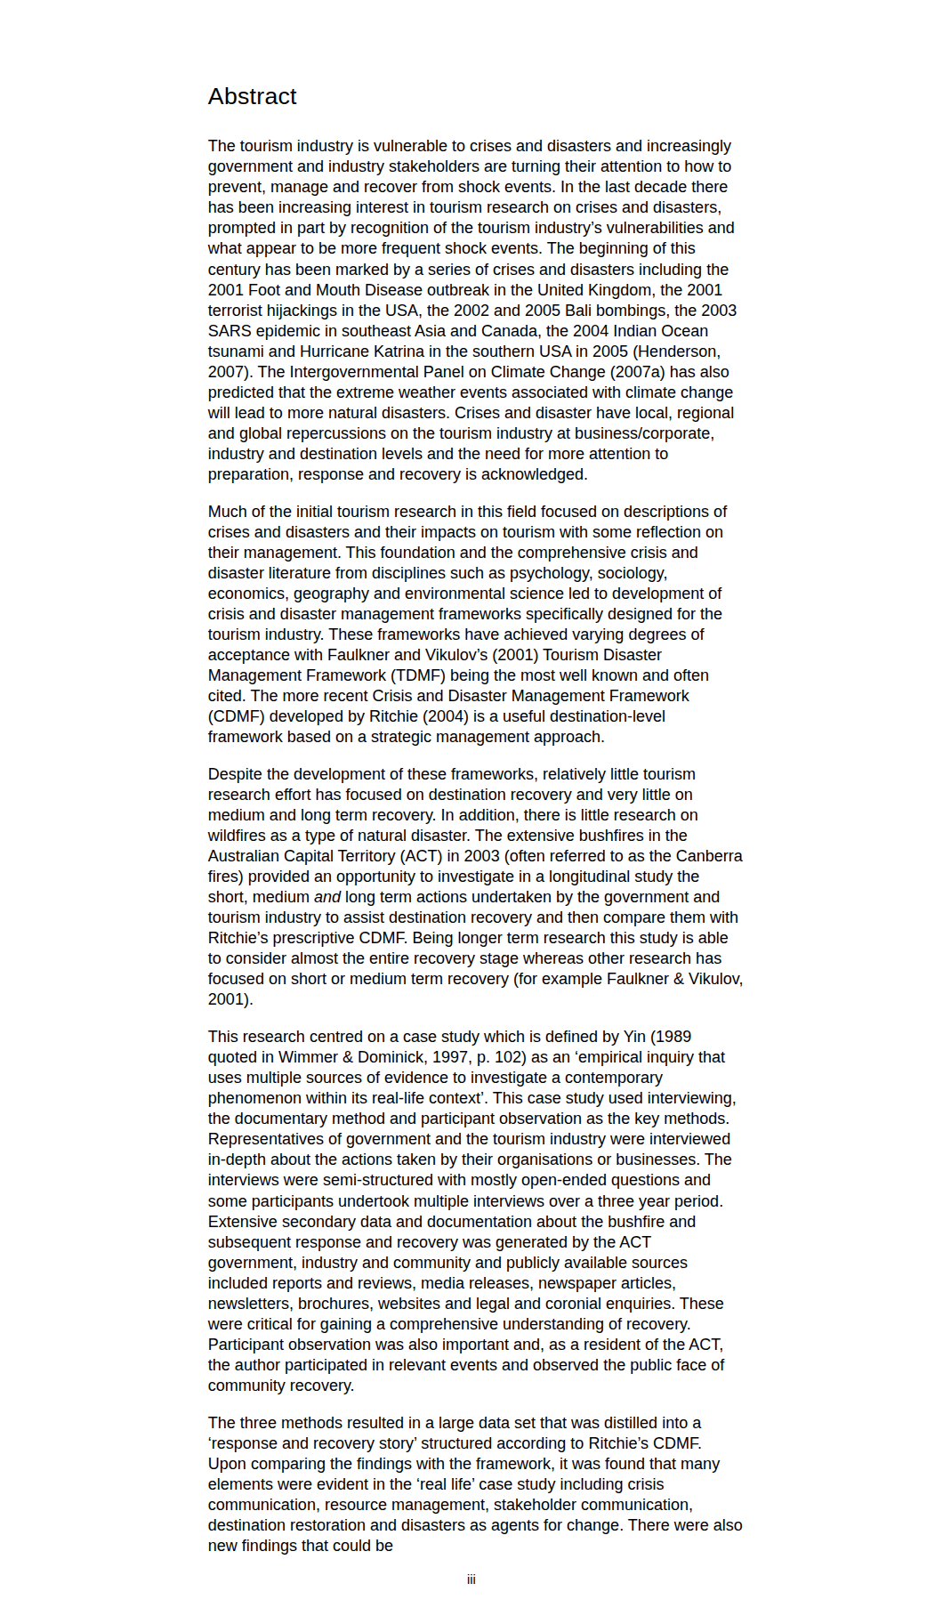Abstract
The tourism industry is vulnerable to crises and disasters and increasingly government and industry stakeholders are turning their attention to how to prevent, manage and recover from shock events. In the last decade there has been increasing interest in tourism research on crises and disasters, prompted in part by recognition of the tourism industry’s vulnerabilities and what appear to be more frequent shock events. The beginning of this century has been marked by a series of crises and disasters including the 2001 Foot and Mouth Disease outbreak in the United Kingdom, the 2001 terrorist hijackings in the USA, the 2002 and 2005 Bali bombings, the 2003 SARS epidemic in southeast Asia and Canada, the 2004 Indian Ocean tsunami and Hurricane Katrina in the southern USA in 2005 (Henderson, 2007). The Intergovernmental Panel on Climate Change (2007a) has also predicted that the extreme weather events associated with climate change will lead to more natural disasters. Crises and disaster have local, regional and global repercussions on the tourism industry at business/corporate, industry and destination levels and the need for more attention to preparation, response and recovery is acknowledged.
Much of the initial tourism research in this field focused on descriptions of crises and disasters and their impacts on tourism with some reflection on their management. This foundation and the comprehensive crisis and disaster literature from disciplines such as psychology, sociology, economics, geography and environmental science led to development of crisis and disaster management frameworks specifically designed for the tourism industry. These frameworks have achieved varying degrees of acceptance with Faulkner and Vikulov’s (2001) Tourism Disaster Management Framework (TDMF) being the most well known and often cited. The more recent Crisis and Disaster Management Framework (CDMF) developed by Ritchie (2004) is a useful destination-level framework based on a strategic management approach.
Despite the development of these frameworks, relatively little tourism research effort has focused on destination recovery and very little on medium and long term recovery. In addition, there is little research on wildfires as a type of natural disaster. The extensive bushfires in the Australian Capital Territory (ACT) in 2003 (often referred to as the Canberra fires) provided an opportunity to investigate in a longitudinal study the short, medium and long term actions undertaken by the government and tourism industry to assist destination recovery and then compare them with Ritchie’s prescriptive CDMF. Being longer term research this study is able to consider almost the entire recovery stage whereas other research has focused on short or medium term recovery (for example Faulkner & Vikulov, 2001).
This research centred on a case study which is defined by Yin (1989 quoted in Wimmer & Dominick, 1997, p. 102) as an ‘empirical inquiry that uses multiple sources of evidence to investigate a contemporary phenomenon within its real-life context’. This case study used interviewing, the documentary method and participant observation as the key methods. Representatives of government and the tourism industry were interviewed in-depth about the actions taken by their organisations or businesses. The interviews were semi-structured with mostly open-ended questions and some participants undertook multiple interviews over a three year period. Extensive secondary data and documentation about the bushfire and subsequent response and recovery was generated by the ACT government, industry and community and publicly available sources included reports and reviews, media releases, newspaper articles, newsletters, brochures, websites and legal and coronial enquiries. These were critical for gaining a comprehensive understanding of recovery. Participant observation was also important and, as a resident of the ACT, the author participated in relevant events and observed the public face of community recovery.
The three methods resulted in a large data set that was distilled into a ‘response and recovery story’ structured according to Ritchie’s CDMF. Upon comparing the findings with the framework, it was found that many elements were evident in the ‘real life’ case study including crisis communication, resource management, stakeholder communication, destination restoration and disasters as agents for change. There were also new findings that could be
iii